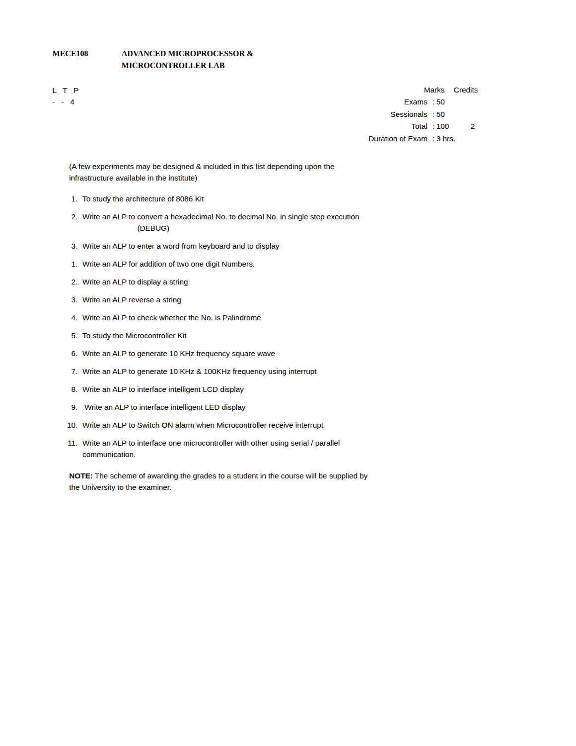MECE108 ADVANCED MICROPROCESSOR & MICROCONTROLLER LAB
L T P - - 4
Marks Credits
| Exams | : | 50 | |
| Sessionals | : | 50 | |
| Total | : | 100 | 2 |
| Duration of Exam | : | 3 hrs. | |
(A few experiments may be designed & included in this list depending upon the infrastructure available in the institute)
To study the architecture of 8086 Kit
Write an ALP to convert a hexadecimal No. to decimal No. in single step execution (DEBUG)
Write an ALP to enter a word from keyboard and to display
Write an ALP for addition of two one digit Numbers.
Write an ALP to display a string
Write an ALP reverse a string
Write an ALP to check whether the No. is Palindrome
To study the Microcontroller Kit
Write an ALP to generate 10 KHz frequency square wave
Write an ALP to generate 10 KHz & 100KHz frequency using interrupt
Write an ALP to interface intelligent LCD display
Write an ALP to interface intelligent LED display
Write an ALP to Switch ON alarm when Microcontroller receive interrupt
Write an ALP to interface one microcontroller with other using serial / parallel communication.
NOTE: The scheme of awarding the grades to a student in the course will be supplied by the University to the examiner.